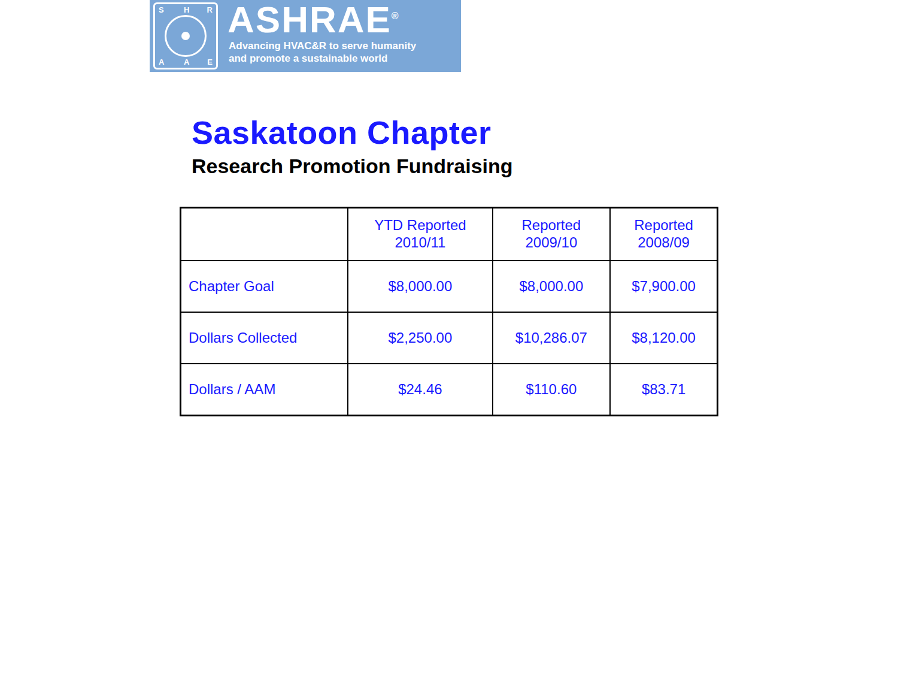S H R A A E
ASHRAE®
Advancing HVAC&R to serve humanity
and promote a sustainable world
Saskatoon Chapter
Research Promotion Fundraising
| | YTD Reported 2010/11 | Reported 2009/10 | Reported 2008/09 |
| --- | --- | --- | --- |
| Chapter Goal | $8,000.00 | $8,000.00 | $7,900.00 |
| Dollars Collected | $2,250.00 | $10,286.07 | $8,120.00 |
| Dollars / AAM | $24.46 | $110.60 | $83.71 |